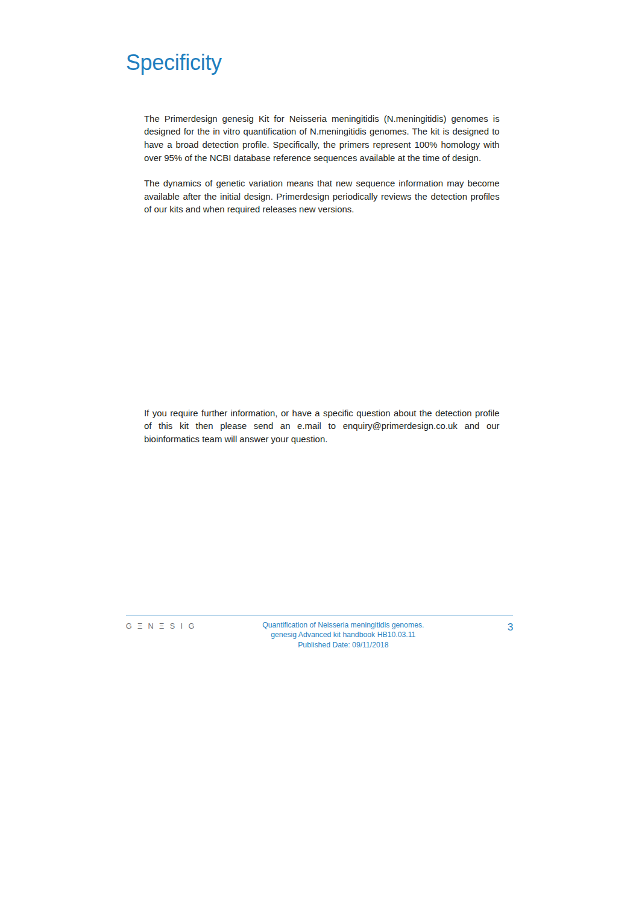Specificity
The Primerdesign genesig Kit for Neisseria meningitidis (N.meningitidis) genomes is designed for the in vitro quantification of N.meningitidis genomes. The kit is designed to have a broad detection profile. Specifically, the primers represent 100% homology with over 95% of the NCBI database reference sequences available at the time of design.
The dynamics of genetic variation means that new sequence information may become available after the initial design. Primerdesign periodically reviews the detection profiles of our kits and when required releases new versions.
If you require further information, or have a specific question about the detection profile of this kit then please send an e.mail to enquiry@primerdesign.co.uk and our bioinformatics team will answer your question.
G Ξ N Ξ S I G
Quantification of Neisseria meningitidis genomes.
genesig Advanced kit handbook HB10.03.11
Published Date: 09/11/2018
3